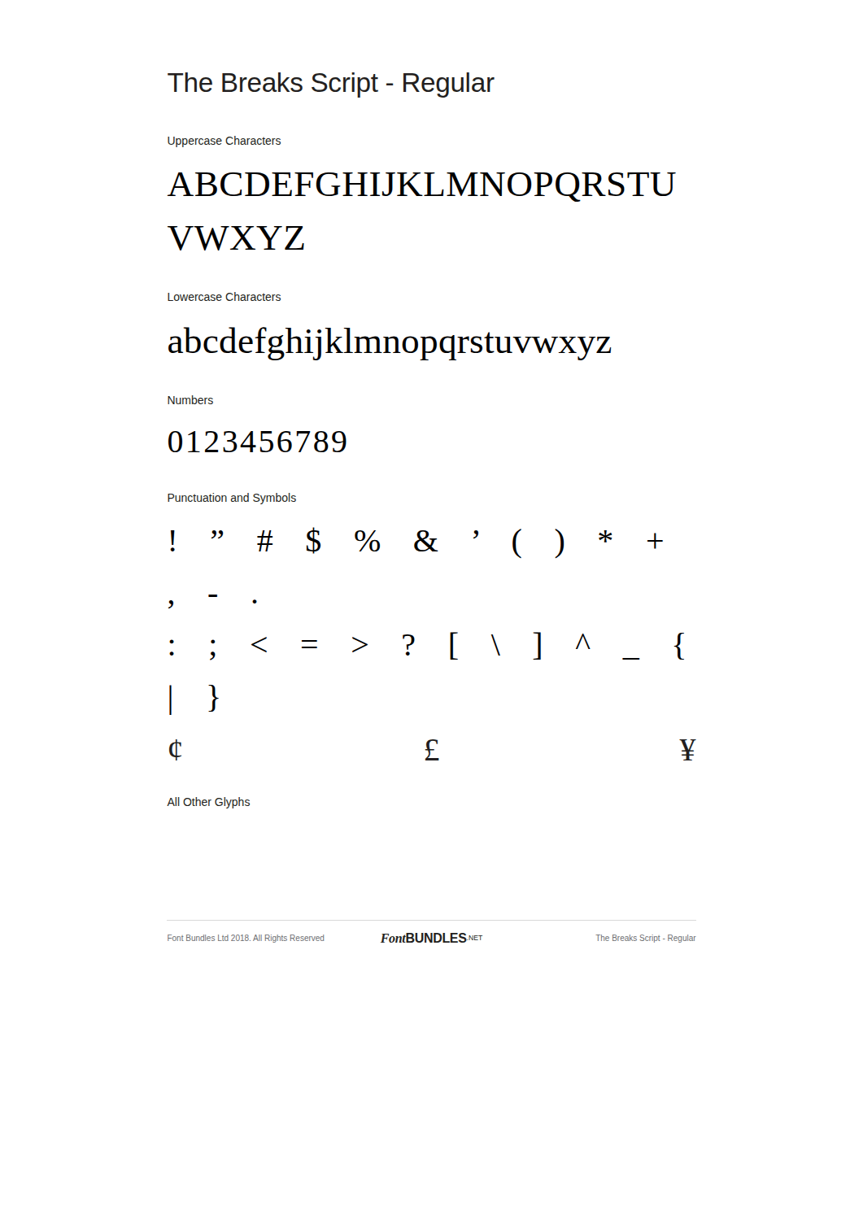The Breaks Script - Regular
Uppercase Characters
ABCDEFGHIJKLMNOPQRSTU VWXYZ
Lowercase Characters
abcdefghijklmnopqrstuvwxyz
Numbers
0123456789
Punctuation and Symbols
! ” # $ % & ’ ( ) * + , - . : ; < = > ? [ \ ] ^ _ { | }
¢ £ ¥
All Other Glyphs
Font Bundles Ltd 2018. All Rights Reserved
Font BUNDLES.NET
The Breaks Script - Regular